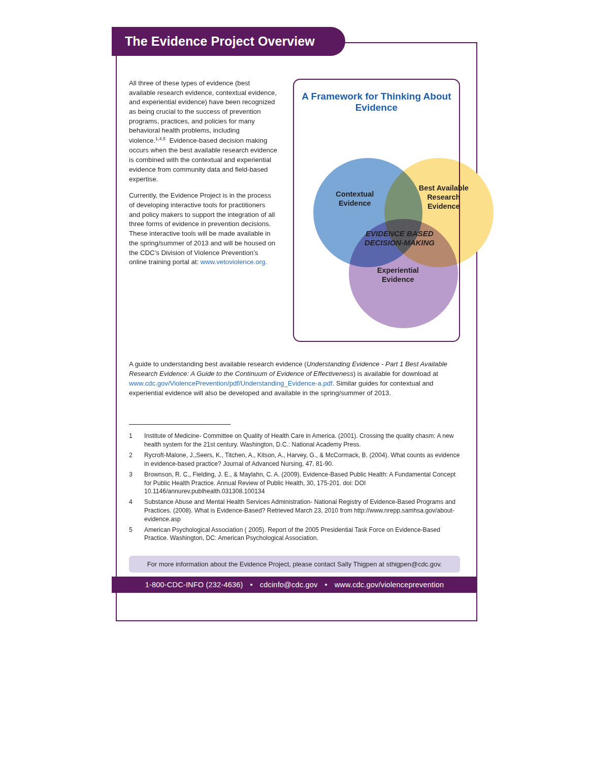The Evidence Project Overview
All three of these types of evidence (best available research evidence, contextual evidence, and experiential evidence) have been recognized as being crucial to the success of prevention programs, practices, and policies for many behavioral health problems, including violence.1,4,5 Evidence-based decision making occurs when the best available research evidence is combined with the contextual and experiential evidence from community data and field-based expertise.
Currently, the Evidence Project is in the process of developing interactive tools for practitioners and policy makers to support the integration of all three forms of evidence in prevention decisions. These interactive tools will be made available in the spring/summer of 2013 and will be housed on the CDC’s Division of Violence Prevention’s online training portal at: www.vetoviolence.org.
A Framework for Thinking About Evidence
Contextual
Evidence
Best Available
Research
Evidence
Experiential
Evidence
EVIDENCE BASED
DECISION-MAKING
A guide to understanding best available research evidence (Understanding Evidence - Part 1 Best Available Research Evidence: A Guide to the Continuum of Evidence of Effectiveness) is available for download at www.cdc.gov/ViolencePrevention/pdf/Understanding_Evidence-a.pdf. Similar guides for contextual and experiential evidence will also be developed and available in the spring/summer of 2013.
Institute of Medicine- Committee on Quality of Health Care in America. (2001). Crossing the quality chasm: A new health system for the 21st century. Washington, D.C.: National Academy Press.
Rycroft-Malone, J.,Seers, K., Titchen, A., Kitson, A., Harvey, G., & McCormack, B. (2004). What counts as evidence in evidence-based practice? Journal of Advanced Nursing, 47, 81-90.
Brownson, R. C., Fielding, J. E., & Maylahn, C. A. (2009). Evidence-Based Public Health: A Fundamental Concept for Public Health Practice. Annual Review of Public Health, 30, 175-201. doi: DOI 10.1146/annurev.publhealth.031308.100134
Substance Abuse and Mental Health Services Administration- National Registry of Evidence-Based Programs and Practices. (2008). What is Evidence-Based? Retrieved March 23, 2010 from http://www.nrepp.samhsa.gov/about-evidence.asp
American Psychological Association ( 2005). Report of the 2005 Presidential Task Force on Evidence-Based Practice. Washington, DC: American Psychological Association.
For more information about the Evidence Project, please contact Sally Thigpen at sthigpen@cdc.gov.
1-800-CDC-INFO (232-4636)•cdcinfo@cdc.gov•www.cdc.gov/violenceprevention